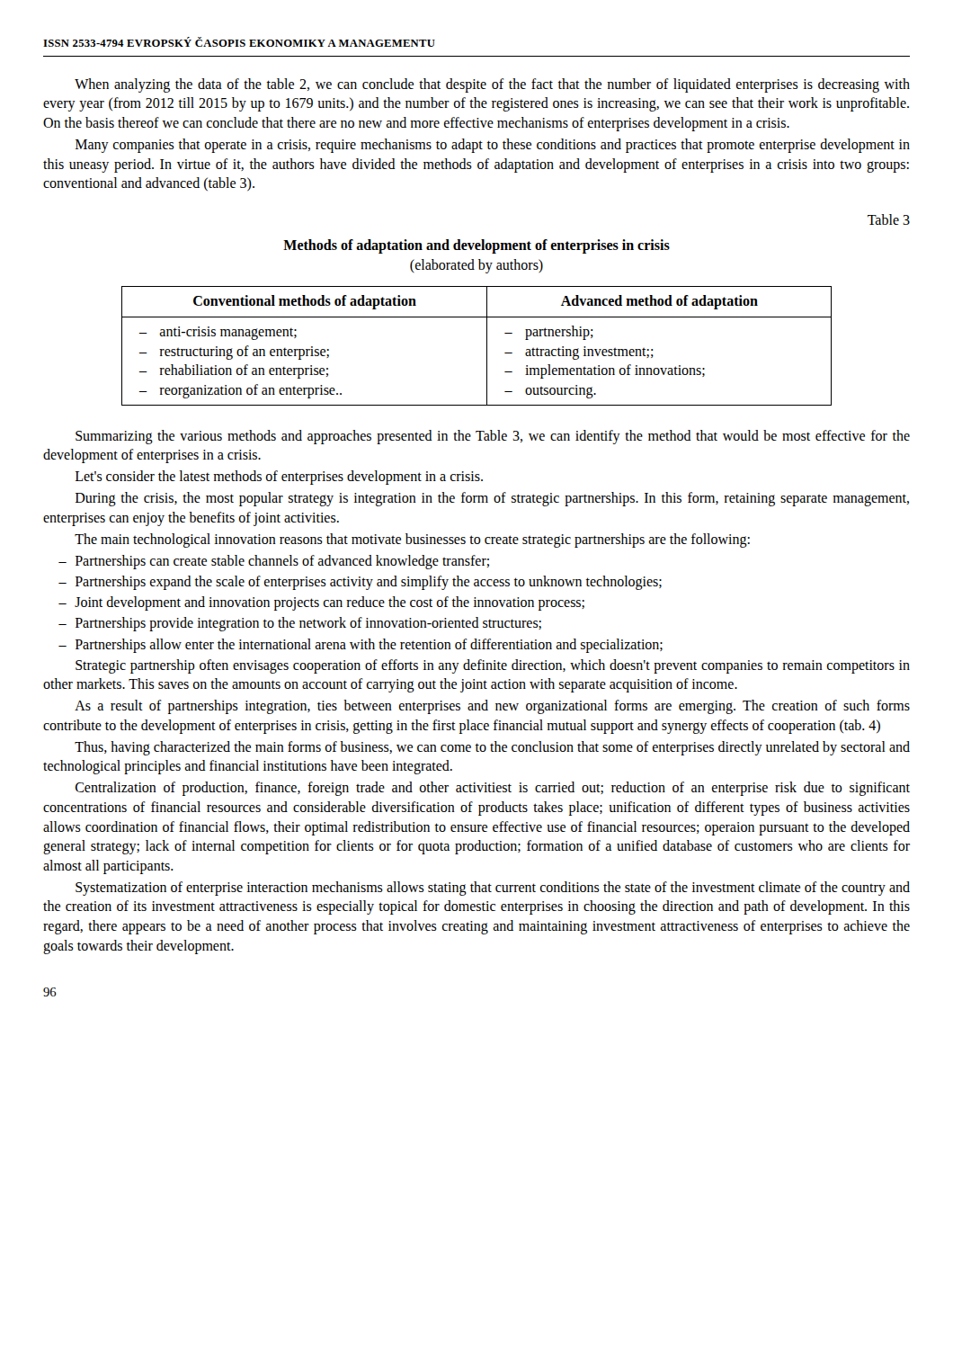ISSN 2533-4794 EVROPSKÝ ČASOPIS EKONOMIKY A MANAGEMENTU
When analyzing the data of the table 2, we can conclude that despite of the fact that the number of liquidated enterprises is decreasing with every year (from 2012 till 2015 by up to 1679 units.) and the number of the registered ones is increasing, we can see that their work is unprofitable. On the basis thereof we can conclude that there are no new and more effective mechanisms of enterprises development in a crisis.
Many companies that operate in a crisis, require mechanisms to adapt to these conditions and practices that promote enterprise development in this uneasy period. In virtue of it, the authors have divided the methods of adaptation and development of enterprises in a crisis into two groups: conventional and advanced (table 3).
Table 3
Methods of adaptation and development of enterprises in crisis
(elaborated by authors)
| Conventional methods of adaptation | Advanced method of adaptation |
| --- | --- |
| anti-crisis management; restructuring of an enterprise; rehabiliation of an enterprise; reorganization of an enterprise.. | partnership; attracting investment;; implementation of innovations; outsourcing. |
Summarizing the various methods and approaches presented in the Table 3, we can identify the method that would be most effective for the development of enterprises in a crisis.
Let's consider the latest methods of enterprises development in a crisis.
During the crisis, the most popular strategy is integration in the form of strategic partnerships. In this form, retaining separate management, enterprises can enjoy the benefits of joint activities.
The main technological innovation reasons that motivate businesses to create strategic partnerships are the following:
Partnerships can create stable channels of advanced knowledge transfer;
Partnerships expand the scale of enterprises activity and simplify the access to unknown technologies;
Joint development and innovation projects can reduce the cost of the innovation process;
Partnerships provide integration to the network of innovation-oriented structures;
Partnerships allow enter the international arena with the retention of differentiation and specialization;
Strategic partnership often envisages cooperation of efforts in any definite direction, which doesn't prevent companies to remain competitors in other markets. This saves on the amounts on account of carrying out the joint action with separate acquisition of income.
As a result of partnerships integration, ties between enterprises and new organizational forms are emerging. The creation of such forms contribute to the development of enterprises in crisis, getting in the first place financial mutual support and synergy effects of cooperation (tab. 4)
Thus, having characterized the main forms of business, we can come to the conclusion that some of enterprises directly unrelated by sectoral and technological principles and financial institutions have been integrated.
Centralization of production, finance, foreign trade and other activitiest is carried out; reduction of an enterprise risk due to significant concentrations of financial resources and considerable diversification of products takes place; unification of different types of business activities allows coordination of financial flows, their optimal redistribution to ensure effective use of financial resources; operaion pursuant to the developed general strategy; lack of internal competition for clients or for quota production; formation of a unified database of customers who are clients for almost all participants.
Systematization of enterprise interaction mechanisms allows stating that current conditions the state of the investment climate of the country and the creation of its investment attractiveness is especially topical for domestic enterprises in choosing the direction and path of development. In this regard, there appears to be a need of another process that involves creating and maintaining investment attractiveness of enterprises to achieve the goals towards their development.
96